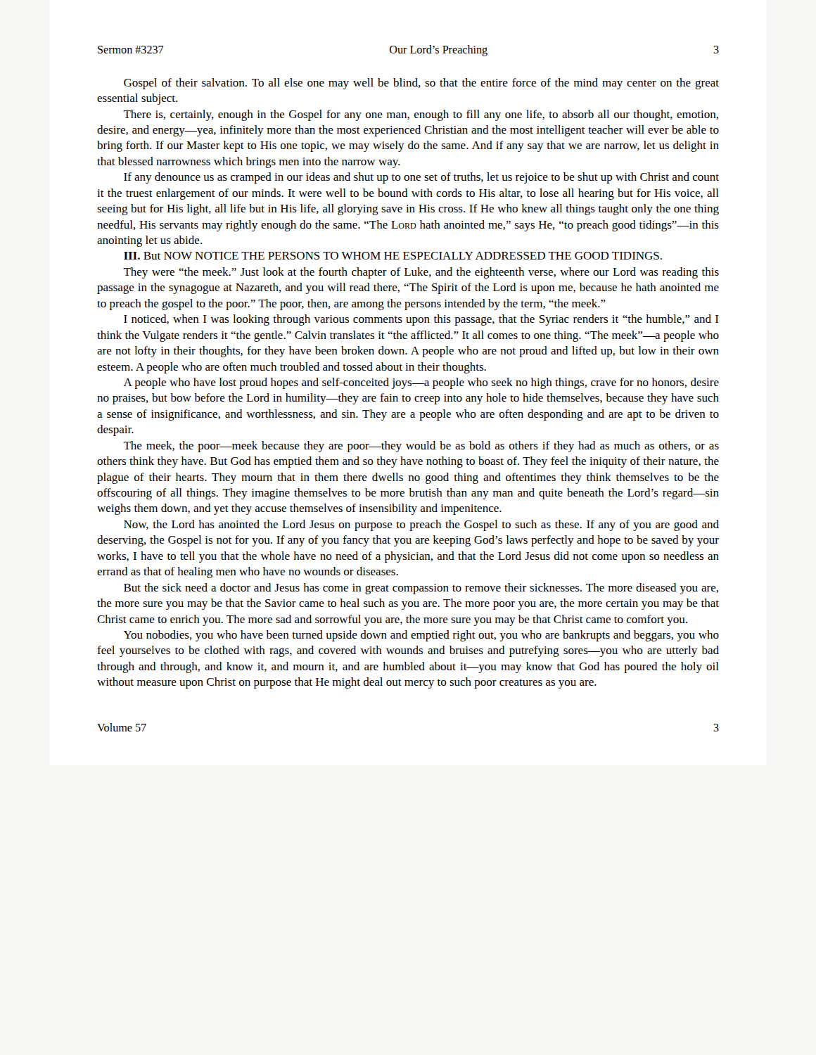Sermon #3237
Our Lord’s Preaching
3
Gospel of their salvation. To all else one may well be blind, so that the entire force of the mind may center on the great essential subject.
There is, certainly, enough in the Gospel for any one man, enough to fill any one life, to absorb all our thought, emotion, desire, and energy—yea, infinitely more than the most experienced Christian and the most intelligent teacher will ever be able to bring forth. If our Master kept to His one topic, we may wisely do the same. And if any say that we are narrow, let us delight in that blessed narrowness which brings men into the narrow way.
If any denounce us as cramped in our ideas and shut up to one set of truths, let us rejoice to be shut up with Christ and count it the truest enlargement of our minds. It were well to be bound with cords to His altar, to lose all hearing but for His voice, all seeing but for His light, all life but in His life, all glorying save in His cross. If He who knew all things taught only the one thing needful, His servants may rightly enough do the same. “The Lord hath anointed me,” says He, “to preach good tidings”—in this anointing let us abide.
III. But NOW NOTICE THE PERSONS TO WHOM HE ESPECIALLY ADDRESSED THE GOOD TIDINGS.
They were “the meek.” Just look at the fourth chapter of Luke, and the eighteenth verse, where our Lord was reading this passage in the synagogue at Nazareth, and you will read there, “The Spirit of the Lord is upon me, because he hath anointed me to preach the gospel to the poor.” The poor, then, are among the persons intended by the term, “the meek.”
I noticed, when I was looking through various comments upon this passage, that the Syriac renders it “the humble,” and I think the Vulgate renders it “the gentle.” Calvin translates it “the afflicted.” It all comes to one thing. “The meek”—a people who are not lofty in their thoughts, for they have been broken down. A people who are not proud and lifted up, but low in their own esteem. A people who are often much troubled and tossed about in their thoughts.
A people who have lost proud hopes and self-conceited joys—a people who seek no high things, crave for no honors, desire no praises, but bow before the Lord in humility—they are fain to creep into any hole to hide themselves, because they have such a sense of insignificance, and worthlessness, and sin. They are a people who are often desponding and are apt to be driven to despair.
The meek, the poor—meek because they are poor—they would be as bold as others if they had as much as others, or as others think they have. But God has emptied them and so they have nothing to boast of. They feel the iniquity of their nature, the plague of their hearts. They mourn that in them there dwells no good thing and oftentimes they think themselves to be the offscouring of all things. They imagine themselves to be more brutish than any man and quite beneath the Lord’s regard—sin weighs them down, and yet they accuse themselves of insensibility and impenitence.
Now, the Lord has anointed the Lord Jesus on purpose to preach the Gospel to such as these. If any of you are good and deserving, the Gospel is not for you. If any of you fancy that you are keeping God’s laws perfectly and hope to be saved by your works, I have to tell you that the whole have no need of a physician, and that the Lord Jesus did not come upon so needless an errand as that of healing men who have no wounds or diseases.
But the sick need a doctor and Jesus has come in great compassion to remove their sicknesses. The more diseased you are, the more sure you may be that the Savior came to heal such as you are. The more poor you are, the more certain you may be that Christ came to enrich you. The more sad and sorrowful you are, the more sure you may be that Christ came to comfort you.
You nobodies, you who have been turned upside down and emptied right out, you who are bankrupts and beggars, you who feel yourselves to be clothed with rags, and covered with wounds and bruises and putrefying sores—you who are utterly bad through and through, and know it, and mourn it, and are humbled about it—you may know that God has poured the holy oil without measure upon Christ on purpose that He might deal out mercy to such poor creatures as you are.
Volume 57
3